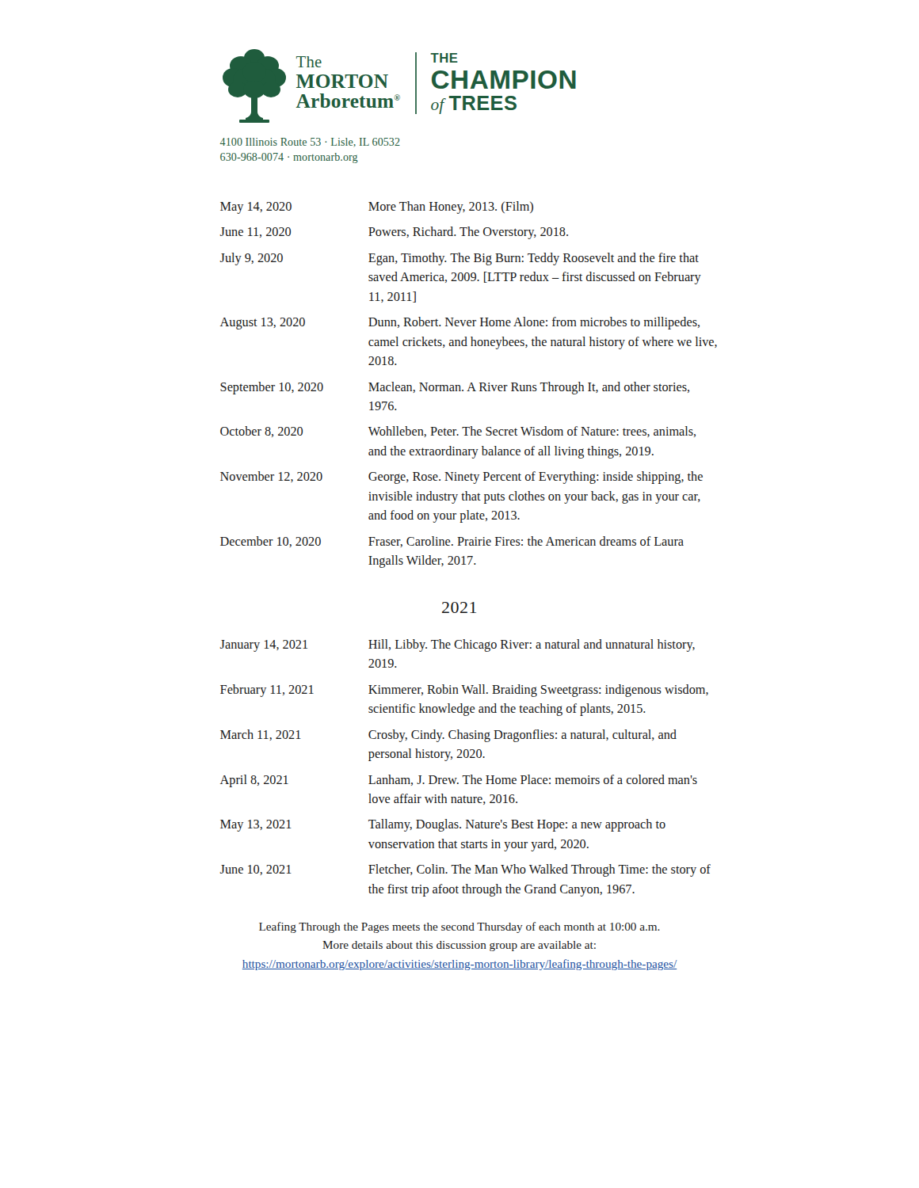The MORTON Arboretum®
THE CHAMPION of TREES
4100 Illinois Route 53 · Lisle, IL 60532
630-968-0074 · mortonarb.org
May 14, 2020
More Than Honey, 2013. (Film)
June 11, 2020
Powers, Richard. The Overstory, 2018.
July 9, 2020
Egan, Timothy. The Big Burn: Teddy Roosevelt and the fire that saved America, 2009. [LTTP redux – first discussed on February 11, 2011]
August 13, 2020
Dunn, Robert. Never Home Alone: from microbes to millipedes, camel crickets, and honeybees, the natural history of where we live, 2018.
September 10, 2020
Maclean, Norman. A River Runs Through It, and other stories, 1976.
October 8, 2020
Wohlleben, Peter. The Secret Wisdom of Nature: trees, animals, and the extraordinary balance of all living things, 2019.
November 12, 2020
George, Rose. Ninety Percent of Everything: inside shipping, the invisible industry that puts clothes on your back, gas in your car, and food on your plate, 2013.
December 10, 2020
Fraser, Caroline. Prairie Fires: the American dreams of Laura Ingalls Wilder, 2017.
2021
January 14, 2021
Hill, Libby. The Chicago River: a natural and unnatural history, 2019.
February 11, 2021
Kimmerer, Robin Wall. Braiding Sweetgrass: indigenous wisdom, scientific knowledge and the teaching of plants, 2015.
March 11, 2021
Crosby, Cindy. Chasing Dragonflies: a natural, cultural, and personal history, 2020.
April 8, 2021
Lanham, J. Drew. The Home Place: memoirs of a colored man's love affair with nature, 2016.
May 13, 2021
Tallamy, Douglas. Nature's Best Hope: a new approach to vonservation that starts in your yard, 2020.
June 10, 2021
Fletcher, Colin. The Man Who Walked Through Time: the story of the first trip afoot through the Grand Canyon, 1967.
Leafing Through the Pages meets the second Thursday of each month at 10:00 a.m.
More details about this discussion group are available at:
https://mortonarb.org/explore/activities/sterling-morton-library/leafing-through-the-pages/